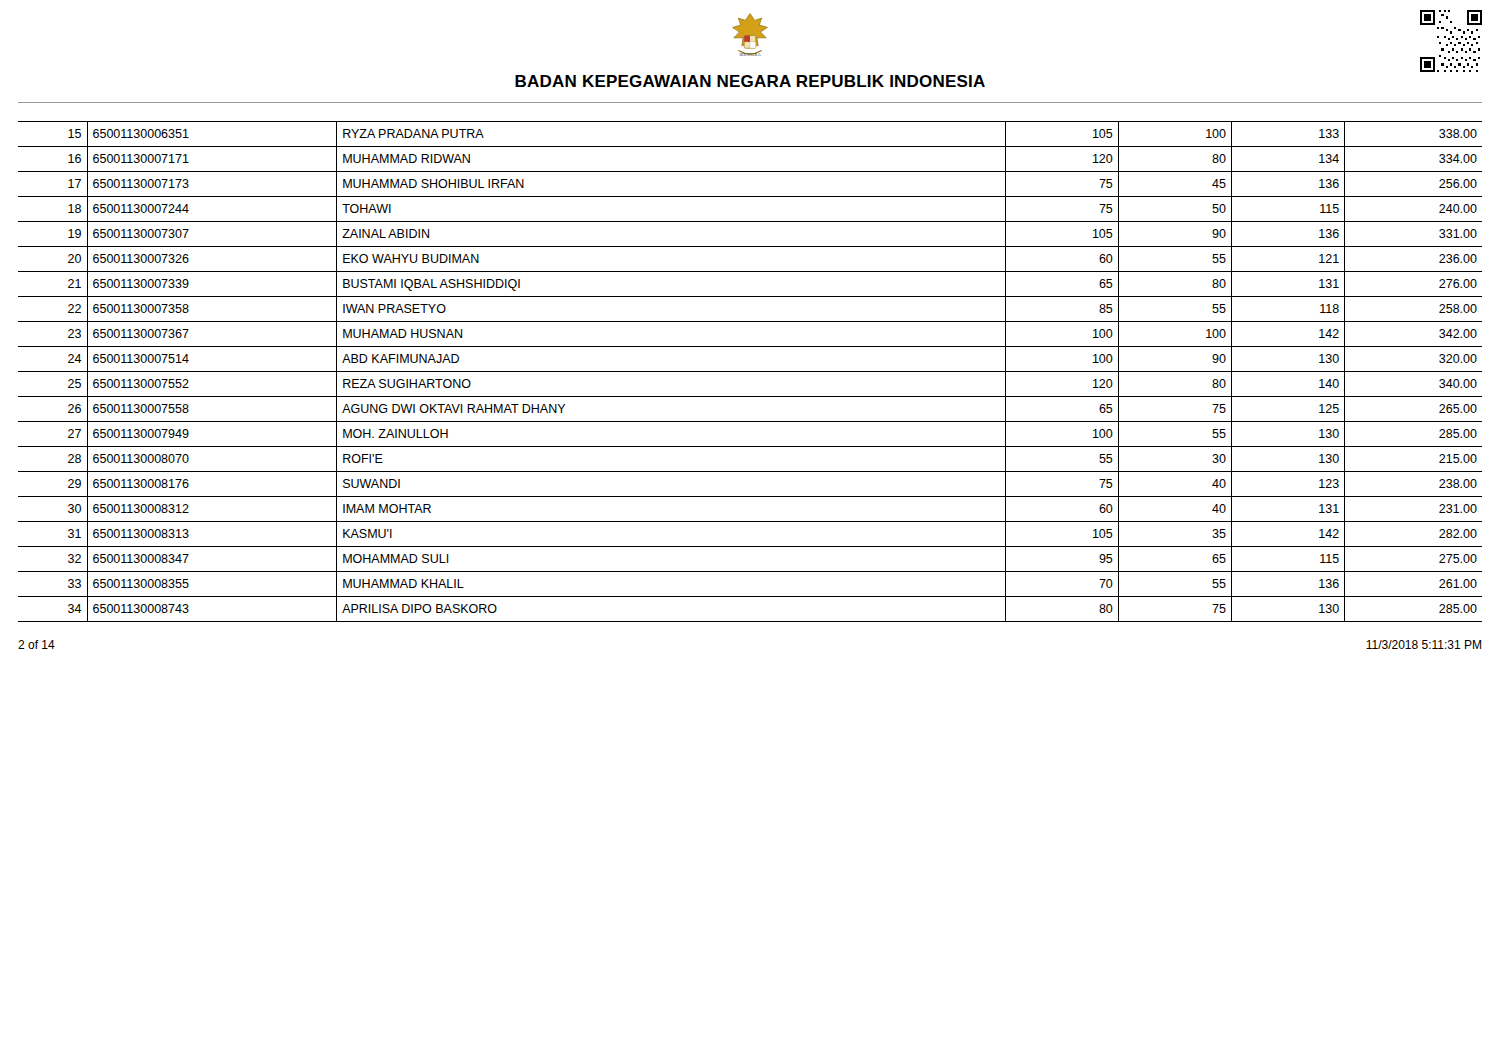BADAN KEPEGAWAIAN NEGARA REPUBLIK INDONESIA
| 15 | 65001130006351 | RYZA PRADANA PUTRA | 105 | 100 | 133 | 338.00 |
| 16 | 65001130007171 | MUHAMMAD RIDWAN | 120 | 80 | 134 | 334.00 |
| 17 | 65001130007173 | MUHAMMAD SHOHIBUL IRFAN | 75 | 45 | 136 | 256.00 |
| 18 | 65001130007244 | TOHAWI | 75 | 50 | 115 | 240.00 |
| 19 | 65001130007307 | ZAINAL ABIDIN | 105 | 90 | 136 | 331.00 |
| 20 | 65001130007326 | EKO WAHYU BUDIMAN | 60 | 55 | 121 | 236.00 |
| 21 | 65001130007339 | BUSTAMI IQBAL ASHSHIDDIQI | 65 | 80 | 131 | 276.00 |
| 22 | 65001130007358 | IWAN PRASETYO | 85 | 55 | 118 | 258.00 |
| 23 | 65001130007367 | MUHAMAD HUSNAN | 100 | 100 | 142 | 342.00 |
| 24 | 65001130007514 | ABD KAFIMUNAJAD | 100 | 90 | 130 | 320.00 |
| 25 | 65001130007552 | REZA SUGIHARTONO | 120 | 80 | 140 | 340.00 |
| 26 | 65001130007558 | AGUNG DWI OKTAVI RAHMAT DHANY | 65 | 75 | 125 | 265.00 |
| 27 | 65001130007949 | MOH. ZAINULLOH | 100 | 55 | 130 | 285.00 |
| 28 | 65001130008070 | ROFI'E | 55 | 30 | 130 | 215.00 |
| 29 | 65001130008176 | SUWANDI | 75 | 40 | 123 | 238.00 |
| 30 | 65001130008312 | IMAM MOHTAR | 60 | 40 | 131 | 231.00 |
| 31 | 65001130008313 | KASMU'I | 105 | 35 | 142 | 282.00 |
| 32 | 65001130008347 | MOHAMMAD SULI | 95 | 65 | 115 | 275.00 |
| 33 | 65001130008355 | MUHAMMAD KHALIL | 70 | 55 | 136 | 261.00 |
| 34 | 65001130008743 | APRILISA DIPO BASKORO | 80 | 75 | 130 | 285.00 |
2 of 14 11/3/2018 5:11:31 PM